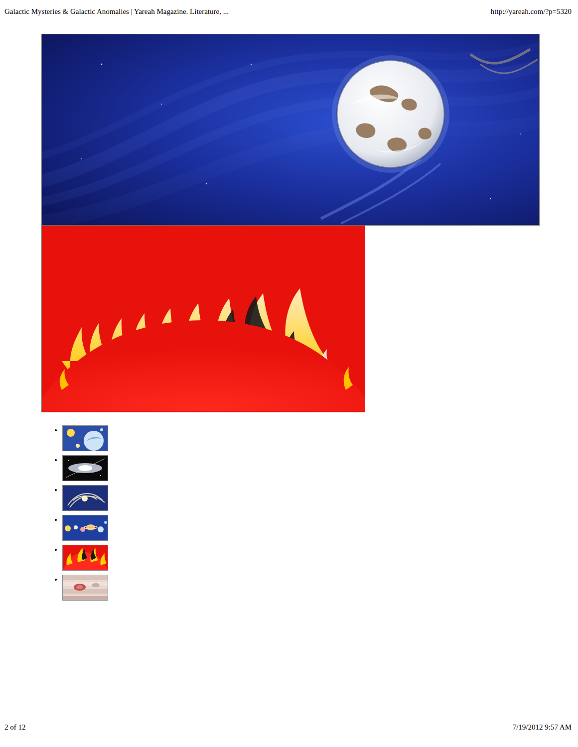Galactic Mysteries & Galactic Anomalies | Yareah Magazine. Literature, ...
http://yareah.com/?p=5320
2 of 12
7/19/2012 9:57 AM